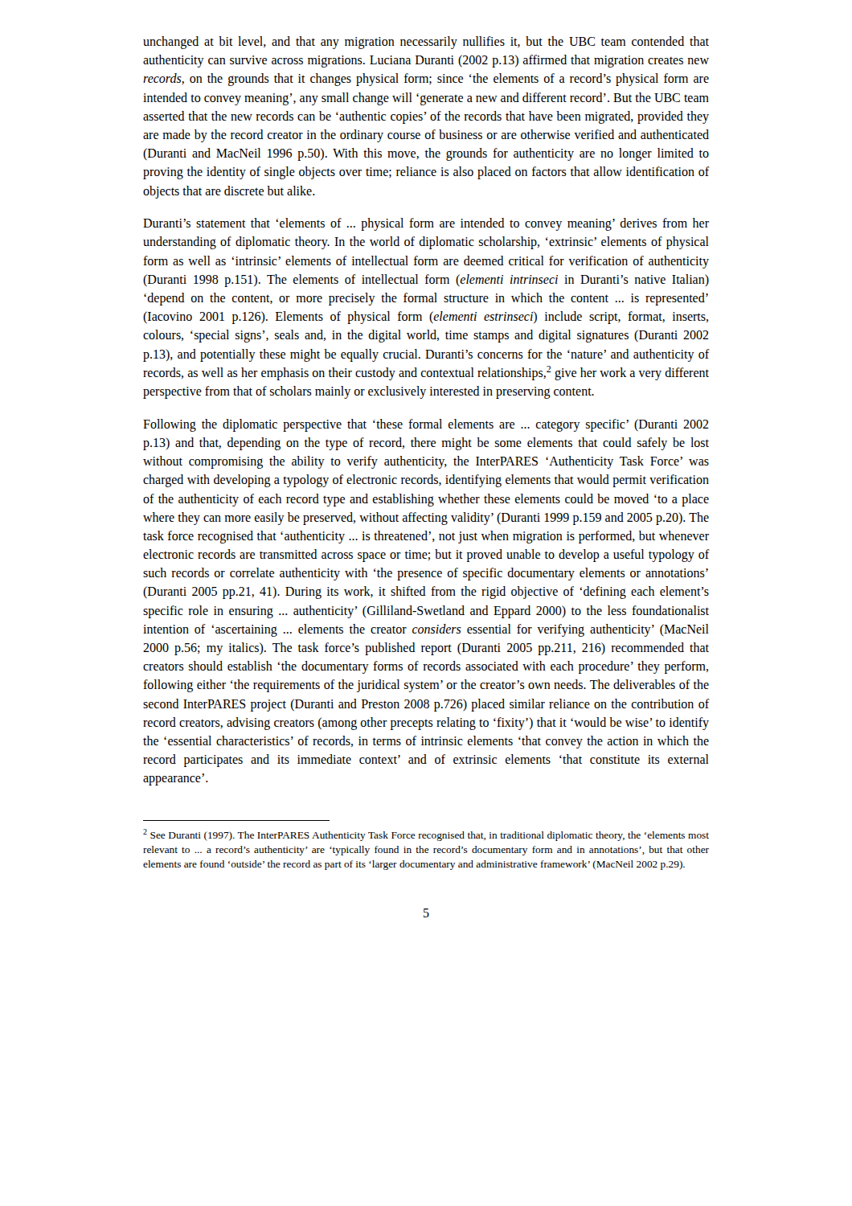unchanged at bit level, and that any migration necessarily nullifies it, but the UBC team contended that authenticity can survive across migrations. Luciana Duranti (2002 p.13) affirmed that migration creates new records, on the grounds that it changes physical form; since ‘the elements of a record’s physical form are intended to convey meaning’, any small change will ‘generate a new and different record’. But the UBC team asserted that the new records can be ‘authentic copies’ of the records that have been migrated, provided they are made by the record creator in the ordinary course of business or are otherwise verified and authenticated (Duranti and MacNeil 1996 p.50). With this move, the grounds for authenticity are no longer limited to proving the identity of single objects over time; reliance is also placed on factors that allow identification of objects that are discrete but alike.
Duranti’s statement that ‘elements of ... physical form are intended to convey meaning’ derives from her understanding of diplomatic theory. In the world of diplomatic scholarship, ‘extrinsic’ elements of physical form as well as ‘intrinsic’ elements of intellectual form are deemed critical for verification of authenticity (Duranti 1998 p.151). The elements of intellectual form (elementi intrinseci in Duranti’s native Italian) ‘depend on the content, or more precisely the formal structure in which the content ... is represented’ (Iacovino 2001 p.126). Elements of physical form (elementi estrinseci) include script, format, inserts, colours, ‘special signs’, seals and, in the digital world, time stamps and digital signatures (Duranti 2002 p.13), and potentially these might be equally crucial. Duranti’s concerns for the ‘nature’ and authenticity of records, as well as her emphasis on their custody and contextual relationships,2 give her work a very different perspective from that of scholars mainly or exclusively interested in preserving content.
Following the diplomatic perspective that ‘these formal elements are ... category specific’ (Duranti 2002 p.13) and that, depending on the type of record, there might be some elements that could safely be lost without compromising the ability to verify authenticity, the InterPARES ‘Authenticity Task Force’ was charged with developing a typology of electronic records, identifying elements that would permit verification of the authenticity of each record type and establishing whether these elements could be moved ‘to a place where they can more easily be preserved, without affecting validity’ (Duranti 1999 p.159 and 2005 p.20). The task force recognised that ‘authenticity ... is threatened’, not just when migration is performed, but whenever electronic records are transmitted across space or time; but it proved unable to develop a useful typology of such records or correlate authenticity with ‘the presence of specific documentary elements or annotations’ (Duranti 2005 pp.21, 41). During its work, it shifted from the rigid objective of ‘defining each element’s specific role in ensuring ... authenticity’ (Gilliland-Swetland and Eppard 2000) to the less foundationalist intention of ‘ascertaining ... elements the creator considers essential for verifying authenticity’ (MacNeil 2000 p.56; my italics). The task force’s published report (Duranti 2005 pp.211, 216) recommended that creators should establish ‘the documentary forms of records associated with each procedure’ they perform, following either ‘the requirements of the juridical system’ or the creator’s own needs. The deliverables of the second InterPARES project (Duranti and Preston 2008 p.726) placed similar reliance on the contribution of record creators, advising creators (among other precepts relating to ‘fixity’) that it ‘would be wise’ to identify the ‘essential characteristics’ of records, in terms of intrinsic elements ‘that convey the action in which the record participates and its immediate context’ and of extrinsic elements ‘that constitute its external appearance’.
2 See Duranti (1997). The InterPARES Authenticity Task Force recognised that, in traditional diplomatic theory, the ‘elements most relevant to ... a record’s authenticity’ are ‘typically found in the record’s documentary form and in annotations’, but that other elements are found ‘outside’ the record as part of its ‘larger documentary and administrative framework’ (MacNeil 2002 p.29).
5